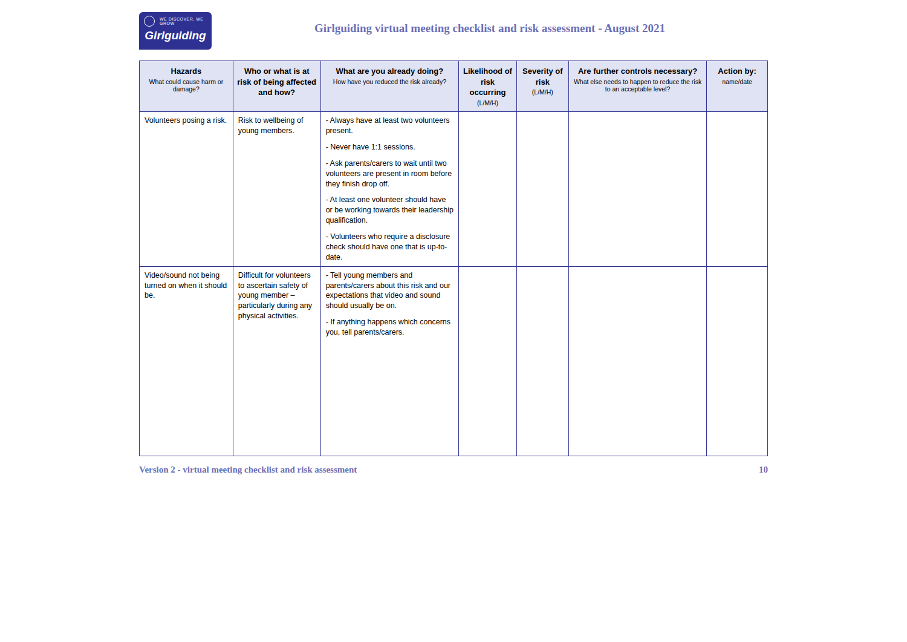We discover, we grow
Girlguiding
Girlguiding virtual meeting checklist and risk assessment - August 2021
| Hazards What could cause harm or damage? | Who or what is at risk of being affected and how? | What are you already doing? How have you reduced the risk already? | Likelihood of risk occurring (L/M/H) | Severity of risk (L/M/H) | Are further controls necessary? What else needs to happen to reduce the risk to an acceptable level? | Action by: name/date |
| --- | --- | --- | --- | --- | --- | --- |
| Volunteers posing a risk. | Risk to wellbeing of young members. | - Always have at least two volunteers present. - Never have 1:1 sessions. - Ask parents/carers to wait until two volunteers are present in room before they finish drop off. - At least one volunteer should have or be working towards their leadership qualification. - Volunteers who require a disclosure check should have one that is up-to-date. | | | | |
| Video/sound not being turned on when it should be. | Difficult for volunteers to ascertain safety of young member – particularly during any physical activities. | - Tell young members and parents/carers about this risk and our expectations that video and sound should usually be on. - If anything happens which concerns you, tell parents/carers. | | | | |
Version 2 - virtual meeting checklist and risk assessment
10